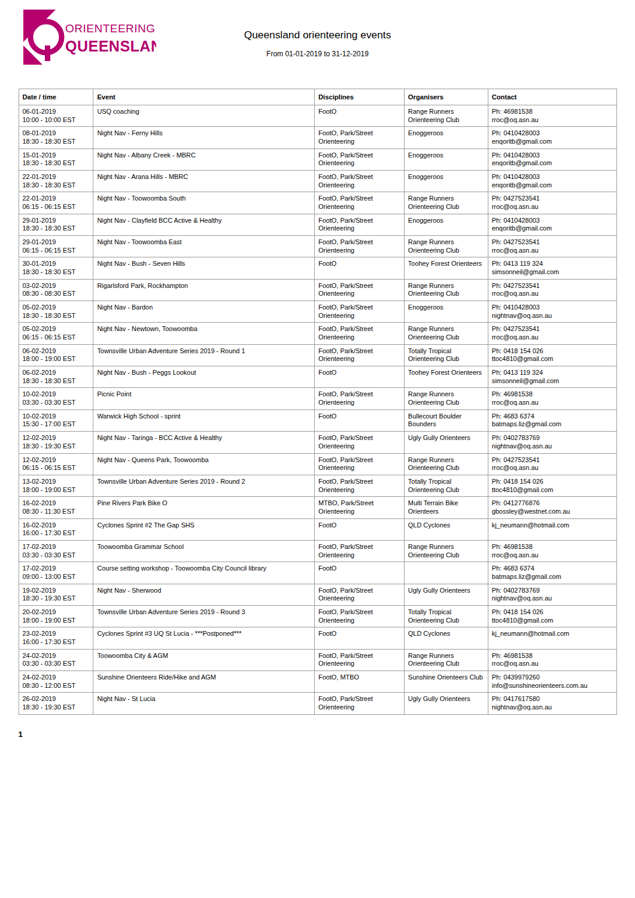ORIENTEERING QUEENSLAND
Queensland orienteering events
From 01-01-2019 to 31-12-2019
| Date / time | Event | Disciplines | Organisers | Contact |
| --- | --- | --- | --- | --- |
| 06-01-2019 10:00 - 10:00 EST | USQ coaching | FootO | Range Runners Orienteering Club | Ph: 46981538 rroc@oq.asn.au |
| 08-01-2019 18:30 - 18:30 EST | Night Nav - Ferny Hills | FootO, Park/Street Orienteering | Enoggeroos | Ph: 0410428003 enqoritb@gmail.com |
| 15-01-2019 18:30 - 18:30 EST | Night Nav - Albany Creek - MBRC | FootO, Park/Street Orienteering | Enoggeroos | Ph: 0410428003 enqoritb@gmail.com |
| 22-01-2019 18:30 - 18:30 EST | Night Nav - Arana Hills - MBRC | FootO, Park/Street Orienteering | Enoggeroos | Ph: 0410428003 enqoritb@gmail.com |
| 22-01-2019 06:15 - 06:15 EST | Night Nav - Toowoomba South | FootO, Park/Street Orienteering | Range Runners Orienteering Club | Ph: 0427523541 rroc@oq.asn.au |
| 29-01-2019 18:30 - 18:30 EST | Night Nav - Clayfield BCC Active & Healthy | FootO, Park/Street Orienteering | Enoggeroos | Ph: 0410428003 enqoritb@gmail.com |
| 29-01-2019 06:15 - 06:15 EST | Night Nav - Toowoomba East | FootO, Park/Street Orienteering | Range Runners Orienteering Club | Ph: 0427523541 rroc@oq.asn.au |
| 30-01-2019 18:30 - 18:30 EST | Night Nav - Bush - Seven Hills | FootO | Toohey Forest Orienteers | Ph: 0413 119 324 simsonneil@gmail.com |
| 03-02-2019 08:30 - 08:30 EST | Rigarlsford Park, Rockhampton | FootO, Park/Street Orienteering | Range Runners Orienteering Club | Ph: 0427523541 rroc@oq.asn.au |
| 05-02-2019 18:30 - 18:30 EST | Night Nav - Bardon | FootO, Park/Street Orienteering | Enoggeroos | Ph: 0410428003 nightnav@oq.asn.au |
| 05-02-2019 06:15 - 06:15 EST | Night Nav - Newtown, Toowoomba | FootO, Park/Street Orienteering | Range Runners Orienteering Club | Ph: 0427523541 rroc@oq.asn.au |
| 06-02-2019 18:00 - 19:00 EST | Townsville Urban Adventure Series 2019 - Round 1 | FootO, Park/Street Orienteering | Totally Tropical Orienteering Club | Ph: 0418 154 026 ttoc4810@gmail.com |
| 06-02-2019 18:30 - 18:30 EST | Night Nav - Bush - Peggs Lookout | FootO | Toohey Forest Orienteers | Ph: 0413 119 324 simsonneil@gmail.com |
| 10-02-2019 03:30 - 03:30 EST | Picnic Point | FootO, Park/Street Orienteering | Range Runners Orienteering Club | Ph: 46981538 rroc@oq.asn.au |
| 10-02-2019 15:30 - 17:00 EST | Warwick High School - sprint | FootO | Bullecourt Boulder Bounders | Ph: 4683 6374 batmaps.liz@gmail.com |
| 12-02-2019 18:30 - 19:30 EST | Night Nav - Taringa - BCC Active & Healthy | FootO, Park/Street Orienteering | Ugly Gully Orienteers | Ph: 0402783769 nightnav@oq.asn.au |
| 12-02-2019 06:15 - 06:15 EST | Night Nav - Queens Park, Toowoomba | FootO, Park/Street Orienteering | Range Runners Orienteering Club | Ph: 0427523541 rroc@oq.asn.au |
| 13-02-2019 18:00 - 19:00 EST | Townsville Urban Adventure Series 2019 - Round 2 | FootO, Park/Street Orienteering | Totally Tropical Orienteering Club | Ph: 0418 154 026 ttoc4810@gmail.com |
| 16-02-2019 08:30 - 11:30 EST | Pine Rivers Park Bike O | MTBO, Park/Street Orienteering | Multi Terrain Bike Orienteers | Ph: 0412776876 gbossley@westnet.com.au |
| 16-02-2019 16:00 - 17:30 EST | Cyclones Sprint #2 The Gap SHS | FootO | QLD Cyclones | kj_neumann@hotmail.com |
| 17-02-2019 03:30 - 03:30 EST | Toowoomba Grammar School | FootO, Park/Street Orienteering | Range Runners Orienteering Club | Ph: 46981538 rroc@oq.asn.au |
| 17-02-2019 09:00 - 13:00 EST | Course setting workshop - Toowoomba City Council library | FootO | | Ph: 4683 6374 batmaps.liz@gmail.com |
| 19-02-2019 18:30 - 19:30 EST | Night Nav - Sherwood | FootO, Park/Street Orienteering | Ugly Gully Orienteers | Ph: 0402783769 nightnav@oq.asn.au |
| 20-02-2019 18:00 - 19:00 EST | Townsville Urban Adventure Series 2019 - Round 3 | FootO, Park/Street Orienteering | Totally Tropical Orienteering Club | Ph: 0418 154 026 ttoc4810@gmail.com |
| 23-02-2019 16:00 - 17:30 EST | Cyclones Sprint #3 UQ St Lucia - ***Postponed*** | FootO | QLD Cyclones | kj_neumann@hotmail.com |
| 24-02-2019 03:30 - 03:30 EST | Toowoomba City & AGM | FootO, Park/Street Orienteering | Range Runners Orienteering Club | Ph: 46981538 rroc@oq.asn.au |
| 24-02-2019 08:30 - 12:00 EST | Sunshine Orienteers Ride/Hike and AGM | FootO, MTBO | Sunshine Orienteers Club | Ph: 0439979260 info@sunshineorienteers.com.au |
| 26-02-2019 18:30 - 19:30 EST | Night Nav - St Lucia | FootO, Park/Street Orienteering | Ugly Gully Orienteers | Ph: 0417617580 nightnav@oq.asn.au |
1